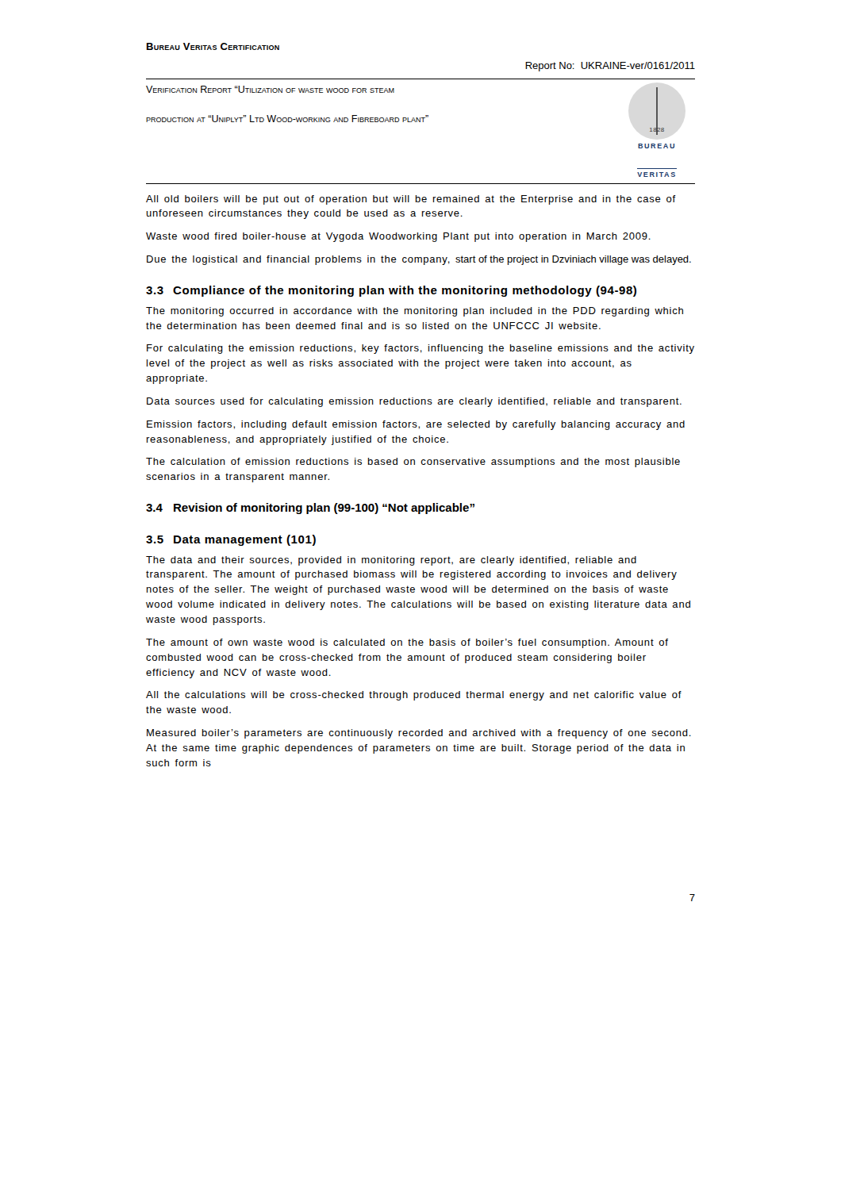Bureau Veritas Certification
Report No: UKRAINE-ver/0161/2011
Verification Report “Utilization of waste wood for steam
production at “Uniplyt” Ltd Wood-working and Fibreboard plant”
BUREAU
VERITAS
All old boilers will be put out of operation but will be remained at the Enterprise and in the case of unforeseen circumstances they could be used as a reserve.
Waste wood fired boiler-house at Vygoda Woodworking Plant put into operation in March 2009.
Due the logistical and financial problems in the company, start of the project in Dzviniach village was delayed.
3.3 Compliance of the monitoring plan with the monitoring methodology (94-98)
The monitoring occurred in accordance with the monitoring plan included in the PDD regarding which the determination has been deemed final and is so listed on the UNFCCC JI website.
For calculating the emission reductions, key factors, influencing the baseline emissions and the activity level of the project as well as risks associated with the project were taken into account, as appropriate.
Data sources used for calculating emission reductions are clearly identified, reliable and transparent.
Emission factors, including default emission factors, are selected by carefully balancing accuracy and reasonableness, and appropriately justified of the choice.
The calculation of emission reductions is based on conservative assumptions and the most plausible scenarios in a transparent manner.
3.4 Revision of monitoring plan (99-100) “Not applicable”
3.5 Data management (101)
The data and their sources, provided in monitoring report, are clearly identified, reliable and transparent. The amount of purchased biomass will be registered according to invoices and delivery notes of the seller. The weight of purchased waste wood will be determined on the basis of waste wood volume indicated in delivery notes. The calculations will be based on existing literature data and waste wood passports.
The amount of own waste wood is calculated on the basis of boiler’s fuel consumption. Amount of combusted wood can be cross-checked from the amount of produced steam considering boiler efficiency and NCV of waste wood.
All the calculations will be cross-checked through produced thermal energy and net calorific value of the waste wood.
Measured boiler’s parameters are continuously recorded and archived with a frequency of one second. At the same time graphic dependences of parameters on time are built. Storage period of the data in such form is
7